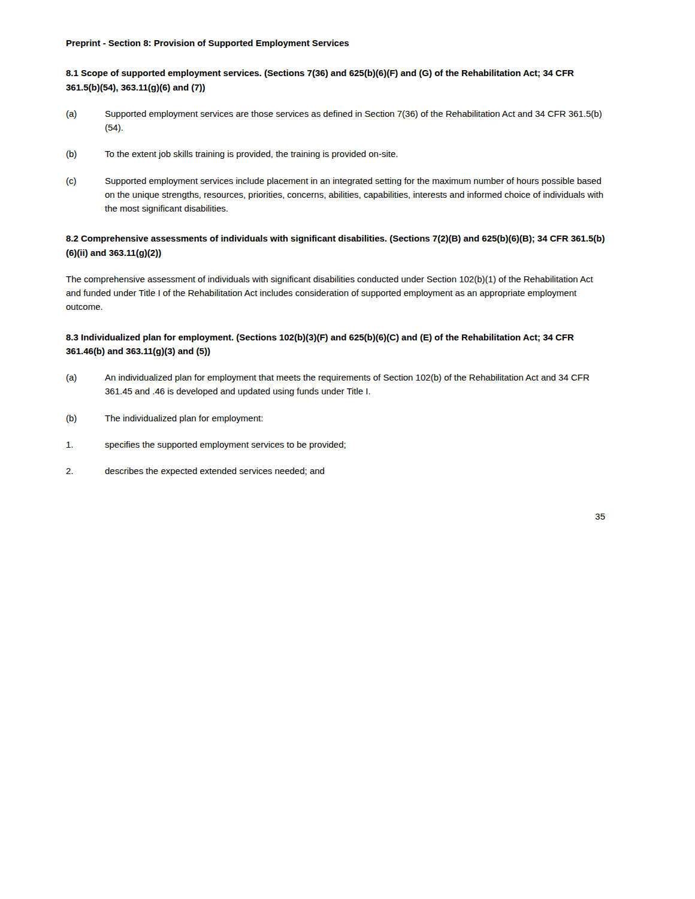Preprint - Section 8: Provision of Supported Employment Services
8.1 Scope of supported employment services. (Sections 7(36) and 625(b)(6)(F) and (G) of the Rehabilitation Act; 34 CFR 361.5(b)(54), 363.11(g)(6) and (7))
(a)
Supported employment services are those services as defined in Section 7(36) of the Rehabilitation Act and 34 CFR 361.5(b)(54).
(b)
To the extent job skills training is provided, the training is provided on-site.
(c)
Supported employment services include placement in an integrated setting for the maximum number of hours possible based on the unique strengths, resources, priorities, concerns, abilities, capabilities, interests and informed choice of individuals with the most significant disabilities.
8.2 Comprehensive assessments of individuals with significant disabilities. (Sections 7(2)(B) and 625(b)(6)(B); 34 CFR 361.5(b)(6)(ii) and 363.11(g)(2))
The comprehensive assessment of individuals with significant disabilities conducted under Section 102(b)(1) of the Rehabilitation Act and funded under Title I of the Rehabilitation Act includes consideration of supported employment as an appropriate employment outcome.
8.3 Individualized plan for employment. (Sections 102(b)(3)(F) and 625(b)(6)(C) and (E) of the Rehabilitation Act; 34 CFR 361.46(b) and 363.11(g)(3) and (5))
(a)
An individualized plan for employment that meets the requirements of Section 102(b) of the Rehabilitation Act and 34 CFR 361.45 and .46 is developed and updated using funds under Title I.
(b)
The individualized plan for employment:
1.
specifies the supported employment services to be provided;
2.
describes the expected extended services needed; and
35